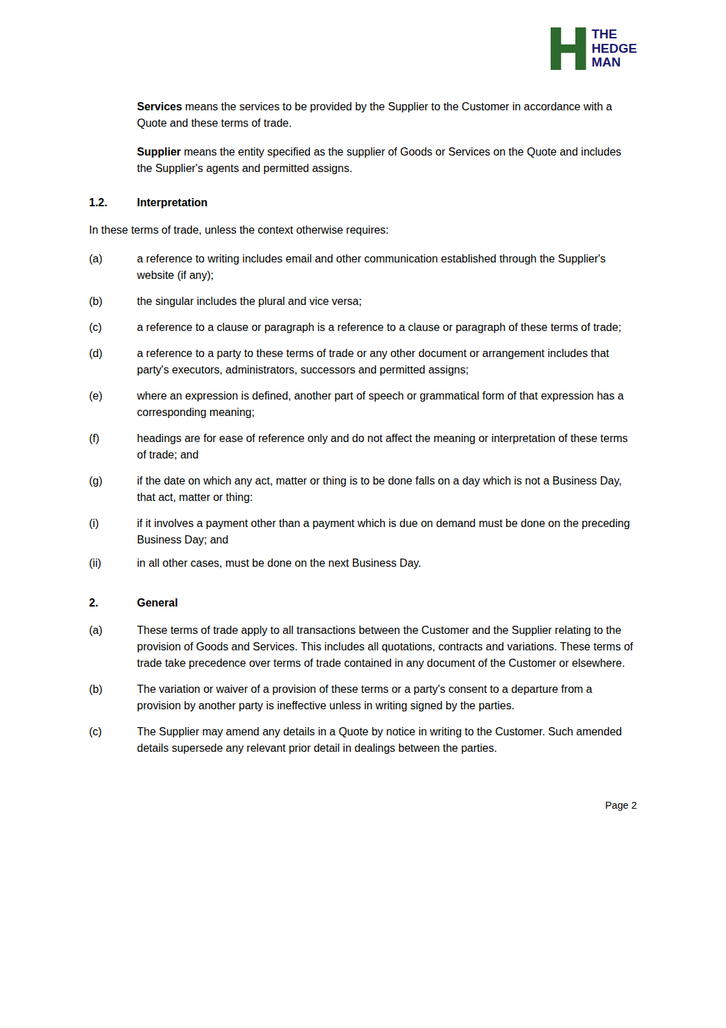THE
HEDGE
MAN
Services means the services to be provided by the Supplier to the Customer in accordance with a Quote and these terms of trade.
Supplier means the entity specified as the supplier of Goods or Services on the Quote and includes the Supplier's agents and permitted assigns.
1.2. Interpretation
In these terms of trade, unless the context otherwise requires:
(a) a reference to writing includes email and other communication established through the Supplier's website (if any);
(b) the singular includes the plural and vice versa;
(c) a reference to a clause or paragraph is a reference to a clause or paragraph of these terms of trade;
(d) a reference to a party to these terms of trade or any other document or arrangement includes that party's executors, administrators, successors and permitted assigns;
(e) where an expression is defined, another part of speech or grammatical form of that expression has a corresponding meaning;
(f) headings are for ease of reference only and do not affect the meaning or interpretation of these terms of trade; and
(g) if the date on which any act, matter or thing is to be done falls on a day which is not a Business Day, that act, matter or thing:
(i) if it involves a payment other than a payment which is due on demand must be done on the preceding Business Day; and
(ii) in all other cases, must be done on the next Business Day.
2. General
(a) These terms of trade apply to all transactions between the Customer and the Supplier relating to the provision of Goods and Services. This includes all quotations, contracts and variations. These terms of trade take precedence over terms of trade contained in any document of the Customer or elsewhere.
(b) The variation or waiver of a provision of these terms or a party's consent to a departure from a provision by another party is ineffective unless in writing signed by the parties.
(c) The Supplier may amend any details in a Quote by notice in writing to the Customer. Such amended details supersede any relevant prior detail in dealings between the parties.
Page 2